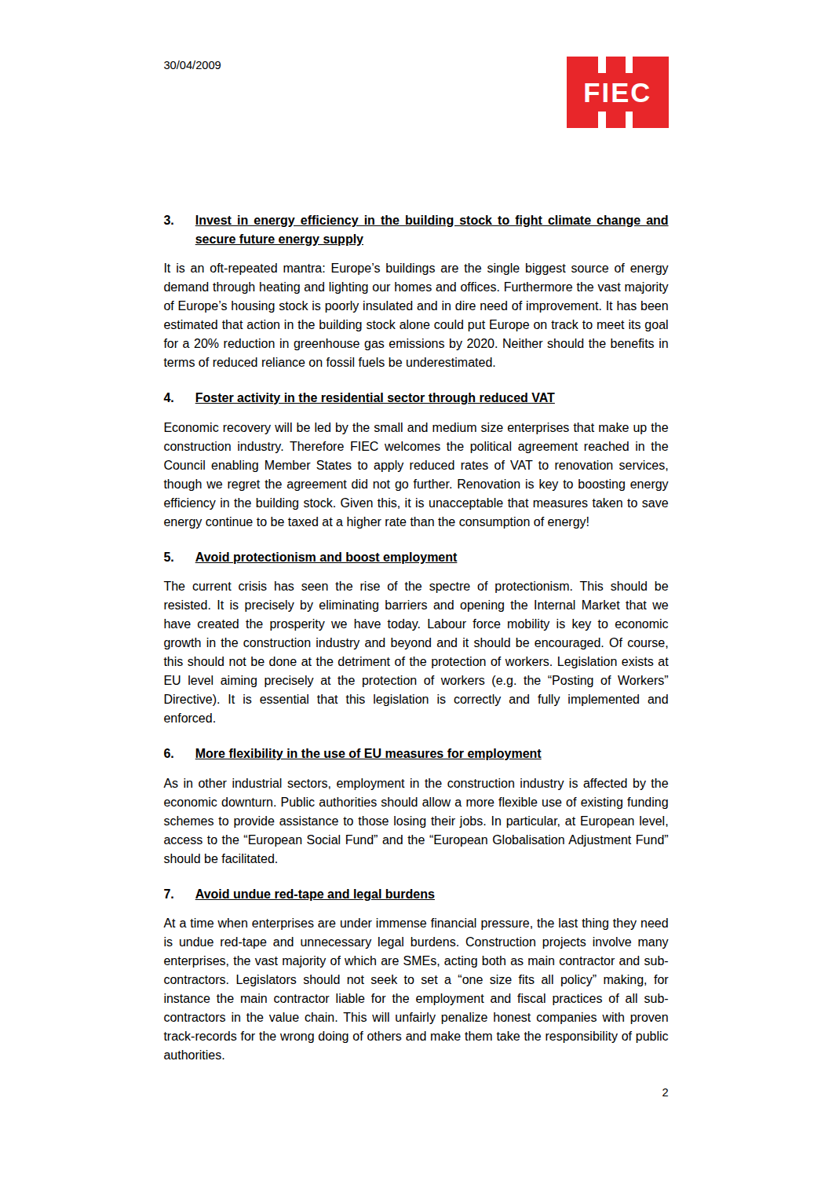30/04/2009
FIEC
Invest in energy efficiency in the building stock to fight climate change and secure future energy supply
It is an oft-repeated mantra: Europe’s buildings are the single biggest source of energy demand through heating and lighting our homes and offices. Furthermore the vast majority of Europe’s housing stock is poorly insulated and in dire need of improvement. It has been estimated that action in the building stock alone could put Europe on track to meet its goal for a 20% reduction in greenhouse gas emissions by 2020. Neither should the benefits in terms of reduced reliance on fossil fuels be underestimated.
Foster activity in the residential sector through reduced VAT
Economic recovery will be led by the small and medium size enterprises that make up the construction industry. Therefore FIEC welcomes the political agreement reached in the Council enabling Member States to apply reduced rates of VAT to renovation services, though we regret the agreement did not go further. Renovation is key to boosting energy efficiency in the building stock. Given this, it is unacceptable that measures taken to save energy continue to be taxed at a higher rate than the consumption of energy!
Avoid protectionism and boost employment
The current crisis has seen the rise of the spectre of protectionism. This should be resisted. It is precisely by eliminating barriers and opening the Internal Market that we have created the prosperity we have today. Labour force mobility is key to economic growth in the construction industry and beyond and it should be encouraged. Of course, this should not be done at the detriment of the protection of workers. Legislation exists at EU level aiming precisely at the protection of workers (e.g. the “Posting of Workers” Directive). It is essential that this legislation is correctly and fully implemented and enforced.
More flexibility in the use of EU measures for employment
As in other industrial sectors, employment in the construction industry is affected by the economic downturn. Public authorities should allow a more flexible use of existing funding schemes to provide assistance to those losing their jobs. In particular, at European level, access to the “European Social Fund” and the “European Globalisation Adjustment Fund” should be facilitated.
Avoid undue red-tape and legal burdens
At a time when enterprises are under immense financial pressure, the last thing they need is undue red-tape and unnecessary legal burdens. Construction projects involve many enterprises, the vast majority of which are SMEs, acting both as main contractor and sub-contractors. Legislators should not seek to set a “one size fits all policy” making, for instance the main contractor liable for the employment and fiscal practices of all sub-contractors in the value chain. This will unfairly penalize honest companies with proven track-records for the wrong doing of others and make them take the responsibility of public authorities.
2